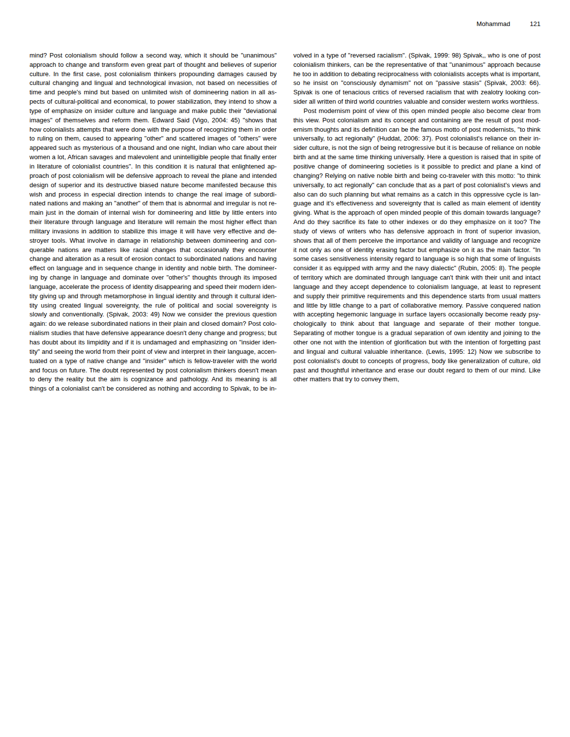Mohammad 121
mind? Post colonialism should follow a second way, which it should be "unanimous" approach to change and transform even great part of thought and believes of superior culture. In the first case, post colonialism thinkers propounding damages caused by cultural changing and lingual and technological invasion, not based on necessities of time and people's mind but based on unlimited wish of domineering nation in all aspects of cultural-political and economical, to power stabilization, they intend to show a type of emphasize on insider culture and language and make public their "deviational images" of themselves and reform them. Edward Said (Vigo, 2004: 45) "shows that how colonialists attempts that were done with the purpose of recognizing them in order to ruling on them, caused to appearing "other" and scattered images of "others" were appeared such as mysterious of a thousand and one night, Indian who care about their women a lot, African savages and malevolent and unintelligible people that finally enter in literature of colonialist countries". In this condition it is natural that enlightened approach of post colonialism will be defensive approach to reveal the plane and intended design of superior and its destructive biased nature become manifested because this wish and process in especial direction intends to change the real image of subordinated nations and making an "another" of them that is abnormal and irregular is not remain just in the domain of internal wish for domineering and little by little enters into their literature through language and literature will remain the most higher effect than military invasions in addition to stabilize this image it will have very effective and destroyer tools. What involve in damage in relationship between domineering and conquerable nations are matters like racial changes that occasionally they encounter change and alteration as a result of erosion contact to subordinated nations and having effect on language and in sequence change in identity and noble birth. The domineering by change in language and dominate over "other's" thoughts through its imposed language, accelerate the process of identity disappearing and speed their modern identity giving up and through metamorphose in lingual identity and through it cultural identity using created lingual sovereignty, the rule of political and social sovereignty is slowly and conventionally. (Spivak, 2003: 49) Now we consider the previous question again: do we release subordinated nations in their plain and closed domain? Post colonialism studies that have defensive appearance doesn't deny change and progress; but has doubt about its limpidity and if it is undamaged and emphasizing on "insider identity" and seeing the world from their point of view and interpret in their language, accentuated on a type of native change and "insider" which is fellow-traveler with the world and focus on future. The doubt represented by post colonialism thinkers doesn't mean to deny the reality but the aim is cognizance and pathology. And its meaning is all things of a colonialist can't be considered as nothing and according to Spivak, to be involved in a type of "reversed racialism". (Spivak, 1999: 98) Spivak,, who is one of post colonialism thinkers, can be the representative of that "unanimous" approach because he too in addition to debating reciprocalness with colonialists accepts what is important, so he insist on "consciously dynamism" not on "passive stasis" (Spivak, 2003: 66). Spivak is one of tenacious critics of reversed racialism that with zealotry looking consider all written of third world countries valuable and consider western works worthless.
Post modernism point of view of this open minded people also become clear from this view. Post colonialism and its concept and containing are the result of post modernism thoughts and its definition can be the famous motto of post modernists, "to think universally, to act regionally" (Huddat, 2006: 37). Post colonialist's reliance on their insider culture, is not the sign of being retrogressive but it is because of reliance on noble birth and at the same time thinking universally. Here a question is raised that in spite of positive change of domineering societies is it possible to predict and plane a kind of changing? Relying on native noble birth and being co-traveler with this motto: "to think universally, to act regionally" can conclude that as a part of post colonialist's views and also can do such planning but what remains as a catch in this oppressive cycle is language and it's effectiveness and sovereignty that is called as main element of identity giving. What is the approach of open minded people of this domain towards language? And do they sacrifice its fate to other indexes or do they emphasize on it too? The study of views of writers who has defensive approach in front of superior invasion, shows that all of them perceive the importance and validity of language and recognize it not only as one of identity erasing factor but emphasize on it as the main factor. "In some cases sensitiveness intensity regard to language is so high that some of linguists consider it as equipped with army and the navy dialectic" (Rubin, 2005: 8). The people of territory which are dominated through language can't think with their unit and intact language and they accept dependence to colonialism language, at least to represent and supply their primitive requirements and this dependence starts from usual matters and little by little change to a part of collaborative memory. Passive conquered nation with accepting hegemonic language in surface layers occasionally become ready psychologically to think about that language and separate of their mother tongue. Separating of mother tongue is a gradual separation of own identity and joining to the other one not with the intention of glorification but with the intention of forgetting past and lingual and cultural valuable inheritance. (Lewis, 1995: 12) Now we subscribe to post colonialist's doubt to concepts of progress, body like generalization of culture, old past and thoughtful inheritance and erase our doubt regard to them of our mind. Like other matters that try to convey them,